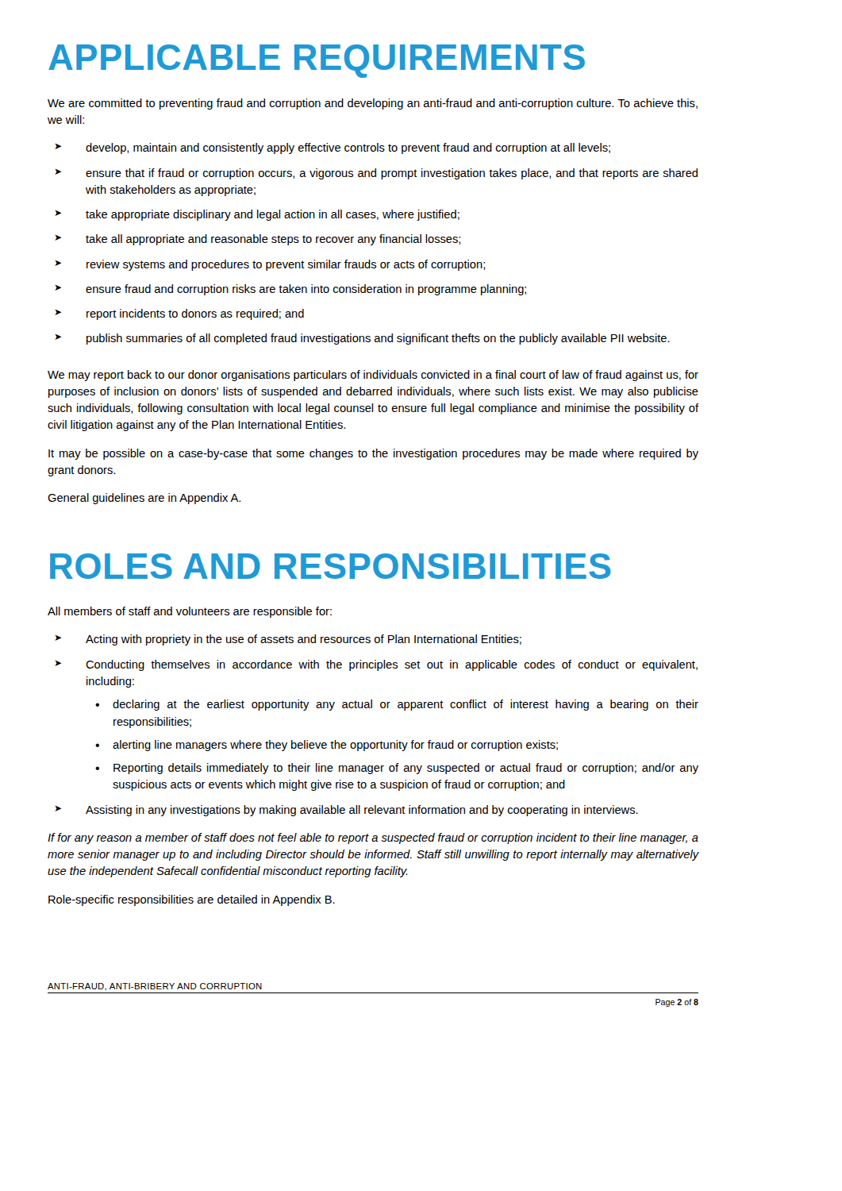Applicable Requirements
We are committed to preventing fraud and corruption and developing an anti-fraud and anti-corruption culture. To achieve this, we will:
develop, maintain and consistently apply effective controls to prevent fraud and corruption at all levels;
ensure that if fraud or corruption occurs, a vigorous and prompt investigation takes place, and that reports are shared with stakeholders as appropriate;
take appropriate disciplinary and legal action in all cases, where justified;
take all appropriate and reasonable steps to recover any financial losses;
review systems and procedures to prevent similar frauds or acts of corruption;
ensure fraud and corruption risks are taken into consideration in programme planning;
report incidents to donors as required; and
publish summaries of all completed fraud investigations and significant thefts on the publicly available PII website.
We may report back to our donor organisations particulars of individuals convicted in a final court of law of fraud against us, for purposes of inclusion on donors’ lists of suspended and debarred individuals, where such lists exist. We may also publicise such individuals, following consultation with local legal counsel to ensure full legal compliance and minimise the possibility of civil litigation against any of the Plan International Entities.
It may be possible on a case-by-case that some changes to the investigation procedures may be made where required by grant donors.
General guidelines are in Appendix A.
Roles and Responsibilities
All members of staff and volunteers are responsible for:
Acting with propriety in the use of assets and resources of Plan International Entities;
Conducting themselves in accordance with the principles set out in applicable codes of conduct or equivalent, including:
declaring at the earliest opportunity any actual or apparent conflict of interest having a bearing on their responsibilities;
alerting line managers where they believe the opportunity for fraud or corruption exists;
Reporting details immediately to their line manager of any suspected or actual fraud or corruption; and/or any suspicious acts or events which might give rise to a suspicion of fraud or corruption; and
Assisting in any investigations by making available all relevant information and by cooperating in interviews.
If for any reason a member of staff does not feel able to report a suspected fraud or corruption incident to their line manager, a more senior manager up to and including Director should be informed. Staff still unwilling to report internally may alternatively use the independent Safecall confidential misconduct reporting facility.
Role-specific responsibilities are detailed in Appendix B.
ANTI-FRAUD, ANTI-BRIBERY AND CORRUPTION
Page 2 of 8